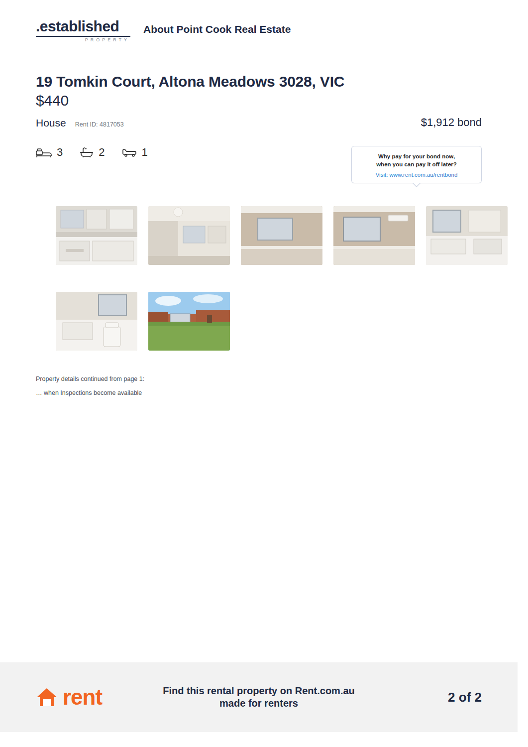. established
PROPERTY
About Point Cook Real Estate
19 Tomkin Court, Altona Meadows 3028, VIC
$440
House Rent ID: 4817053
$1,912 bond
3
2
1
Why pay for your bond now,
when you can pay it off later?
Visit: www.rent.com.au/rentbond
Property details continued from page 1:
… when Inspections become available
rent
Find this rental property on Rent.com.au
made for renters
2 of 2